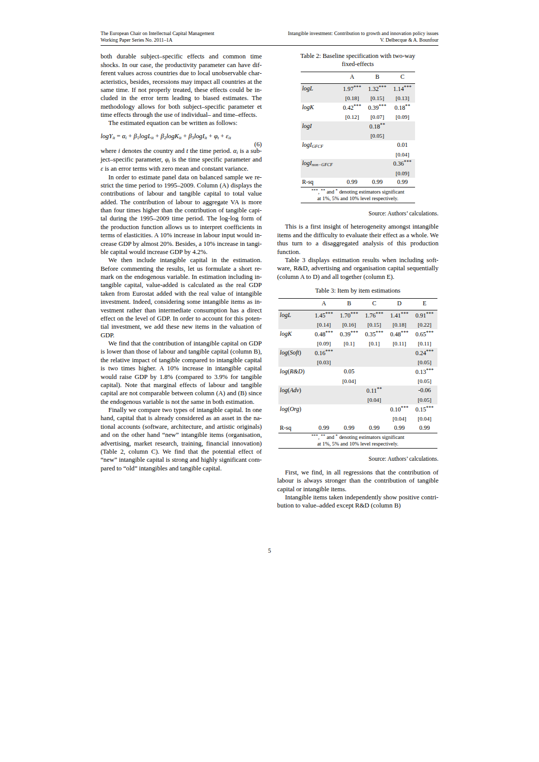The European Chair on Intellectual Capital Management
Working Paper Series No. 2011–1A
Intangible investment: Contribution to growth and innovation policy issues
V. Delbecque & A. Bounfour
both durable subject–specific effects and common time shocks. In our case, the productivity parameter can have different values across countries due to local unobservable characteristics, besides, recessions may impact all countries at the same time. If not properly treated, these effects could be included in the error term leading to biased estimates. The methodology allows for both subject–specific parameter et time effects through the use of individual– and time–effects.
The estimated equation can be written as follows:
logYit = αi + β 1 logLit + β 2 logKit + β 3 logIit + φt + εit (6)
where i denotes the country and t the time period. αi is a subject–specific parameter, φt is the time specific parameter and ε is an error terms with zero mean and constant variance.
In order to estimate panel data on balanced sample we restrict the time period to 1995–2009. Column (A) displays the contributions of labour and tangible capital to total value added. The contribution of labour to aggregate VA is more than four times higher than the contribution of tangible capital during the 1995–2009 time period. The log-log form of the production function allows us to interpret coefficients in terms of elasticities. A 10% increase in labour input would increase GDP by almost 20%. Besides, a 10% increase in tangible capital would increase GDP by 4.2%.
We then include intangible capital in the estimation. Before commenting the results, let us formulate a short remark on the endogenous variable. In estimation including intangible capital, value-added is calculated as the real GDP taken from Eurostat added with the real value of intangible investment. Indeed, considering some intangible items as investment rather than intermediate consumption has a direct effect on the level of GDP. In order to account for this potential investment, we add these new items in the valuation of GDP.
We find that the contribution of intangible capital on GDP is lower than those of labour and tangible capital (column B), the relative impact of tangible compared to intangible capital is two times higher. A 10% increase in intangible capital would raise GDP by 1.8% (compared to 3.9% for tangible capital). Note that marginal effects of labour and tangible capital are not comparable between column (A) and (B) since the endogenous variable is not the same in both estimation.
Finally we compare two types of intangible capital. In one hand, capital that is already considered as an asset in the national accounts (software, architecture, and artistic originals) and on the other hand “new” intangible items (organisation, advertising, market research, training, financial innovation) (Table 2, column C). We find that the potential effect of “new” intangible capital is strong and highly significant compared to “old” intangibles and tangible capital.
Table 2: Baseline specification with two-way
fixed-effects
| | A | B | C |
| logL | 1.97 *** | 1.32 *** | 1.14 *** |
| | [0.18] | [0.15] | [0.13] |
| logK | 0.42 *** | 0.39 *** | 0.18 ** |
| | [0.12] | [0.07] | [0.09] |
| logI | | 0.18 ** | |
| | | [0.05] | |
| logI GFCF | | | 0.01 |
| | | | [0.04] |
| logI non−GFCF | | | 0.36 *** |
| | | | [0.09] |
| R-sq | 0.99 | 0.99 | 0.99 |
| *** , ** and * denoting estimators significant at 1%, 5% and 10% level respectively. |
Source: Authors’ calculations.
This is a first insight of heterogeneity amongst intangible items and the difficulty to evaluate their effect as a whole. We thus turn to a disaggregated analysis of this production function.
Table 3 displays estimation results when including software, R&D, advertising and organisation capital sequentially (column A to D) and all together (column E).
Table 3: Item by item estimations
| | A | B | C | D | E |
| logL | 1.45 *** | 1.70 *** | 1.76 *** | 1.41 *** | 0.91 *** |
| | [0.14] | [0.16] | [0.15] | [0.18] | [0.22] |
| logK | 0.48 *** | 0.39 *** | 0.35 *** | 0.48 *** | 0.65 *** |
| | [0.09] | [0.1] | [0.1] | [0.11] | [0.11] |
| log ( Soft ) | 0.16 *** | | | | 0.24 *** |
| | [0.03] | | | | [0.05] |
| log ( R&D ) | | 0.05 | | | 0.13 *** |
| | | [0.04] | | | [0.05] |
| log ( Adv ) | | | 0.11 ** | | -0.06 |
| | | | [0.04] | | [0.05] |
| log ( Org ) | | | | 0.10 *** | 0.15 *** |
| | | | | [0.04] | [0.04] |
| R-sq | 0.99 | 0.99 | 0.99 | 0.99 | 0.99 |
| *** , ** and * denoting estimators significant at 1%, 5% and 10% level respectively. |
Source: Authors’ calculations.
First, we find, in all regressions that the contribution of labour is always stronger than the contribution of tangible capital or intangible items.
Intangible items taken independently show positive contribution to value–added except R&D (column B)
5